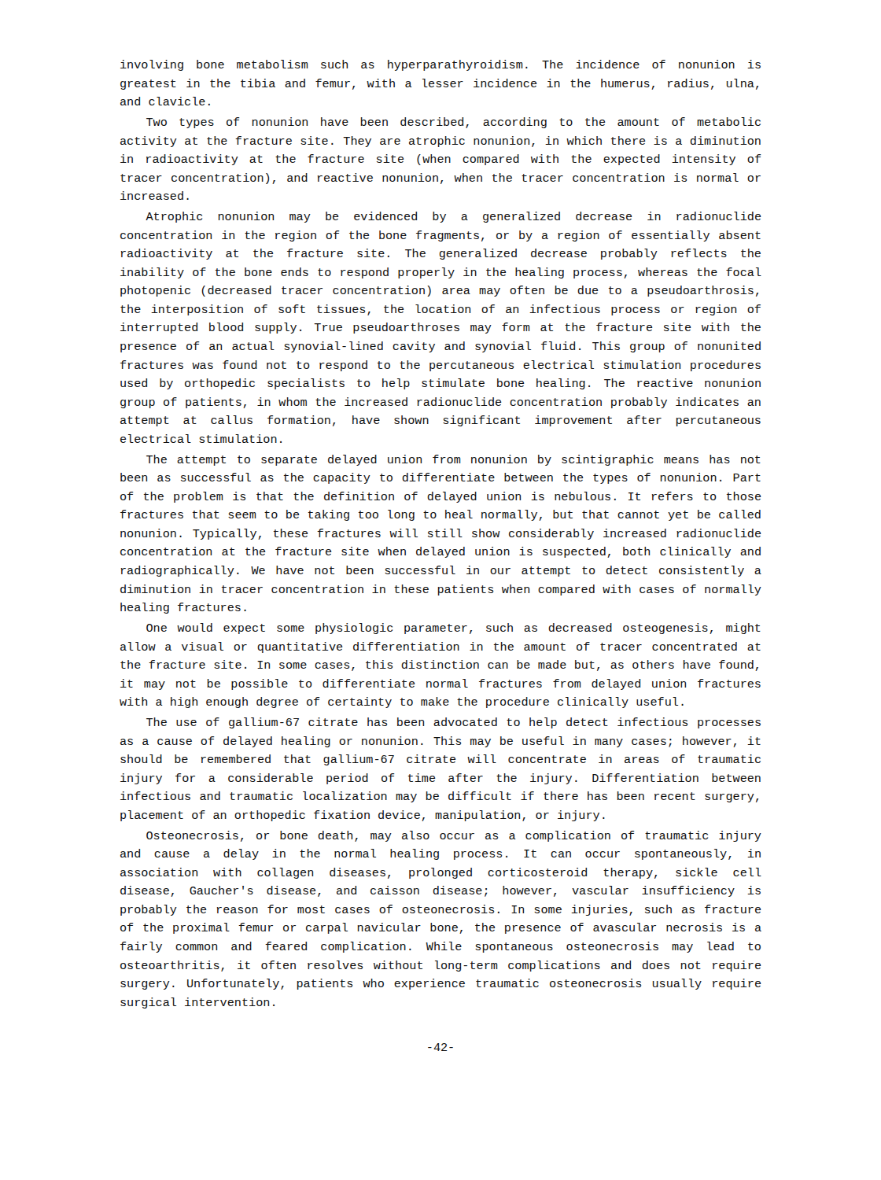involving bone metabolism such as hyperparathyroidism. The incidence of nonunion is greatest in the tibia and femur, with a lesser incidence in the humerus, radius, ulna, and clavicle.
Two types of nonunion have been described, according to the amount of metabolic activity at the fracture site. They are atrophic nonunion, in which there is a diminution in radioactivity at the fracture site (when compared with the expected intensity of tracer concentration), and reactive nonunion, when the tracer concentration is normal or increased.
Atrophic nonunion may be evidenced by a generalized decrease in radionuclide concentration in the region of the bone fragments, or by a region of essentially absent radioactivity at the fracture site. The generalized decrease probably reflects the inability of the bone ends to respond properly in the healing process, whereas the focal photopenic (decreased tracer concentration) area may often be due to a pseudoarthrosis, the interposition of soft tissues, the location of an infectious process or region of interrupted blood supply. True pseudoarthroses may form at the fracture site with the presence of an actual synovial-lined cavity and synovial fluid. This group of nonunited fractures was found not to respond to the percutaneous electrical stimulation procedures used by orthopedic specialists to help stimulate bone healing. The reactive nonunion group of patients, in whom the increased radionuclide concentration probably indicates an attempt at callus formation, have shown significant improvement after percutaneous electrical stimulation.
The attempt to separate delayed union from nonunion by scintigraphic means has not been as successful as the capacity to differentiate between the types of nonunion. Part of the problem is that the definition of delayed union is nebulous. It refers to those fractures that seem to be taking too long to heal normally, but that cannot yet be called nonunion. Typically, these fractures will still show considerably increased radionuclide concentration at the fracture site when delayed union is suspected, both clinically and radiographically. We have not been successful in our attempt to detect consistently a diminution in tracer concentration in these patients when compared with cases of normally healing fractures.
One would expect some physiologic parameter, such as decreased osteogenesis, might allow a visual or quantitative differentiation in the amount of tracer concentrated at the fracture site. In some cases, this distinction can be made but, as others have found, it may not be possible to differentiate normal fractures from delayed union fractures with a high enough degree of certainty to make the procedure clinically useful.
The use of gallium-67 citrate has been advocated to help detect infectious processes as a cause of delayed healing or nonunion. This may be useful in many cases; however, it should be remembered that gallium-67 citrate will concentrate in areas of traumatic injury for a considerable period of time after the injury. Differentiation between infectious and traumatic localization may be difficult if there has been recent surgery, placement of an orthopedic fixation device, manipulation, or injury.
Osteonecrosis, or bone death, may also occur as a complication of traumatic injury and cause a delay in the normal healing process. It can occur spontaneously, in association with collagen diseases, prolonged corticosteroid therapy, sickle cell disease, Gaucher's disease, and caisson disease; however, vascular insufficiency is probably the reason for most cases of osteonecrosis. In some injuries, such as fracture of the proximal femur or carpal navicular bone, the presence of avascular necrosis is a fairly common and feared complication. While spontaneous osteonecrosis may lead to osteoarthritis, it often resolves without long-term complications and does not require surgery. Unfortunately, patients who experience traumatic osteonecrosis usually require surgical intervention.
-42-